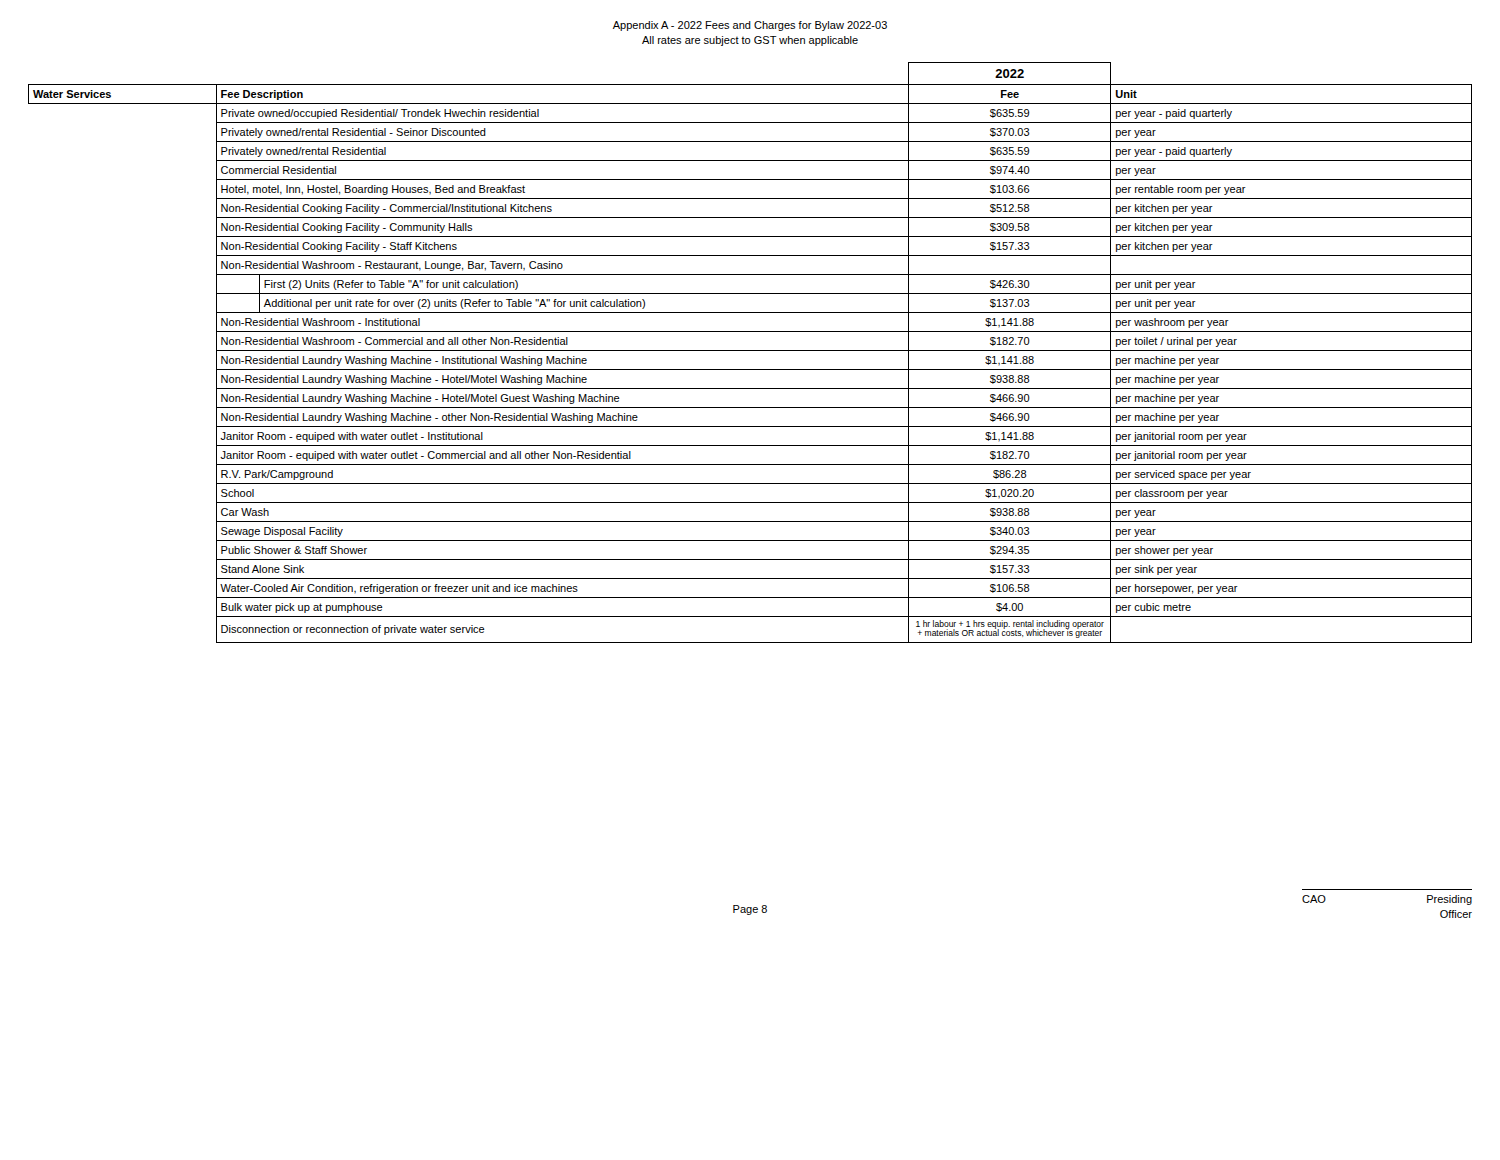Appendix A - 2022 Fees and Charges for Bylaw 2022-03
All rates are subject to GST when applicable
| | | 2022 | |
| Water Services | Fee Description | Fee | Unit |
| | Private owned/occupied Residential/ Trondek Hwechin residential | $635.59 | per year - paid quarterly |
| | Privately owned/rental Residential - Seinor Discounted | $370.03 | per year |
| | Privately owned/rental Residential | $635.59 | per year - paid quarterly |
| | Commercial Residential | $974.40 | per year |
| | Hotel, motel, Inn, Hostel, Boarding Houses, Bed and Breakfast | $103.66 | per rentable room per year |
| | Non-Residential Cooking Facility - Commercial/Institutional Kitchens | $512.58 | per kitchen per year |
| | Non-Residential Cooking Facility - Community Halls | $309.58 | per kitchen per year |
| | Non-Residential Cooking Facility - Staff Kitchens | $157.33 | per kitchen per year |
| | Non-Residential Washroom - Restaurant, Lounge, Bar, Tavern, Casino | | |
| | | First (2) Units (Refer to Table "A" for unit calculation) | $426.30 | per unit per year |
| | | Additional per unit rate for over (2) units (Refer to Table "A" for unit calculation) | $137.03 | per unit per year |
| | Non-Residential Washroom - Institutional | $1,141.88 | per washroom per year |
| | Non-Residential Washroom - Commercial and all other Non-Residential | $182.70 | per toilet / urinal per year |
| | Non-Residential Laundry Washing Machine - Institutional Washing Machine | $1,141.88 | per machine per year |
| | Non-Residential Laundry Washing Machine - Hotel/Motel Washing Machine | $938.88 | per machine per year |
| | Non-Residential Laundry Washing Machine - Hotel/Motel Guest Washing Machine | $466.90 | per machine per year |
| | Non-Residential Laundry Washing Machine - other Non-Residential Washing Machine | $466.90 | per machine per year |
| | Janitor Room - equiped with water outlet - Institutional | $1,141.88 | per janitorial room per year |
| | Janitor Room - equiped with water outlet - Commercial and all other Non-Residential | $182.70 | per janitorial room per year |
| | R.V. Park/Campground | $86.28 | per serviced space per year |
| | School | $1,020.20 | per classroom per year |
| | Car Wash | $938.88 | per year |
| | Sewage Disposal Facility | $340.03 | per year |
| | Public Shower & Staff Shower | $294.35 | per shower per year |
| | Stand Alone Sink | $157.33 | per sink per year |
| | Water-Cooled Air Condition, refrigeration or freezer unit and ice machines | $106.58 | per horsepower, per year |
| | Bulk water pick up at pumphouse | $4.00 | per cubic metre |
| | Disconnection or reconnection of private water service | 1 hr labour + 1 hrs equip. rental including operator + materials OR actual costs, whichever is greater | |
Page 8
CAO Presiding
Officer